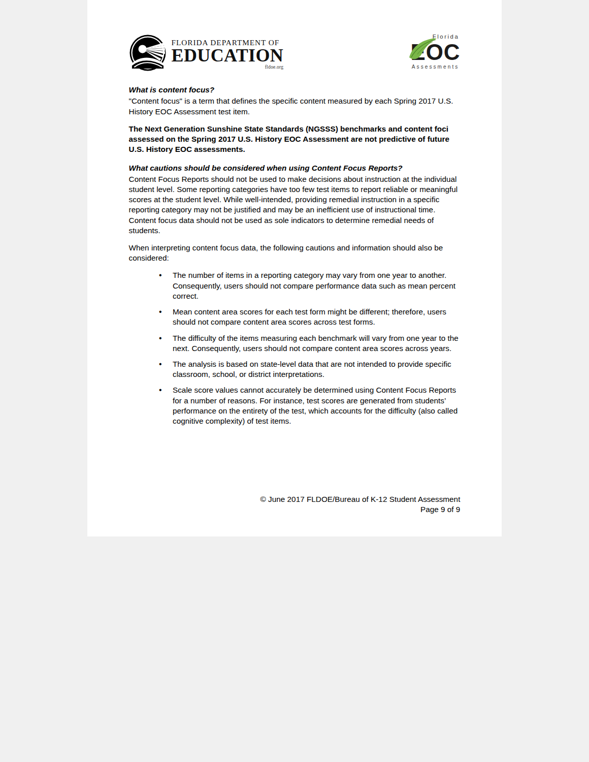FLORIDA DEPARTMENT OF EDUCATION fldoe.org
Florida
EOC
Assessments
What is content focus?
"Content focus" is a term that defines the specific content measured by each Spring 2017 U.S. History EOC Assessment test item.
The Next Generation Sunshine State Standards (NGSSS) benchmarks and content foci assessed on the Spring 2017 U.S. History EOC Assessment are not predictive of future U.S. History EOC assessments.
What cautions should be considered when using Content Focus Reports?
Content Focus Reports should not be used to make decisions about instruction at the individual student level. Some reporting categories have too few test items to report reliable or meaningful scores at the student level. While well-intended, providing remedial instruction in a specific reporting category may not be justified and may be an inefficient use of instructional time. Content focus data should not be used as sole indicators to determine remedial needs of students.
When interpreting content focus data, the following cautions and information should also be considered:
The number of items in a reporting category may vary from one year to another. Consequently, users should not compare performance data such as mean percent correct.
Mean content area scores for each test form might be different; therefore, users should not compare content area scores across test forms.
The difficulty of the items measuring each benchmark will vary from one year to the next. Consequently, users should not compare content area scores across years.
The analysis is based on state-level data that are not intended to provide specific classroom, school, or district interpretations.
Scale score values cannot accurately be determined using Content Focus Reports for a number of reasons. For instance, test scores are generated from students’ performance on the entirety of the test, which accounts for the difficulty (also called cognitive complexity) of test items.
© June 2017 FLDOE/Bureau of K-12 Student Assessment
Page 9 of 9